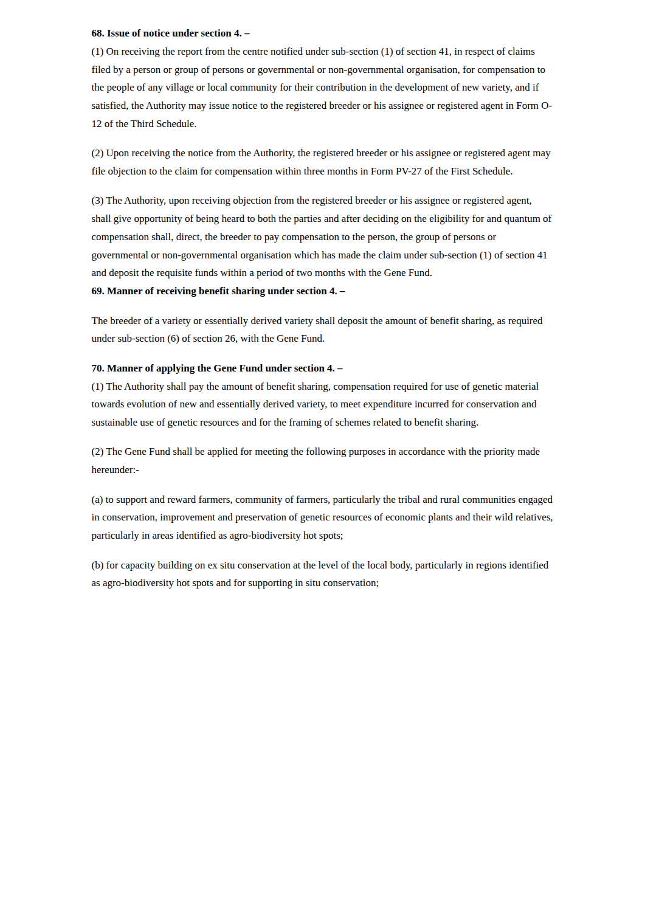68. Issue of notice under section 4. –
(1) On receiving the report from the centre notified under sub-section (1) of section 41, in respect of claims filed by a person or group of persons or governmental or non-governmental organisation, for compensation to the people of any village or local community for their contribution in the development of new variety, and if satisfied, the Authority may issue notice to the registered breeder or his assignee or registered agent in Form O-12 of the Third Schedule.
(2) Upon receiving the notice from the Authority, the registered breeder or his assignee or registered agent may file objection to the claim for compensation within three months in Form PV-27 of the First Schedule.
(3) The Authority, upon receiving objection from the registered breeder or his assignee or registered agent, shall give opportunity of being heard to both the parties and after deciding on the eligibility for and quantum of compensation shall, direct, the breeder to pay compensation to the person, the group of persons or governmental or non-governmental organisation which has made the claim under sub-section (1) of section 41 and deposit the requisite funds within a period of two months with the Gene Fund.
69. Manner of receiving benefit sharing under section 4. –
The breeder of a variety or essentially derived variety shall deposit the amount of benefit sharing, as required under sub-section (6) of section 26, with the Gene Fund.
70. Manner of applying the Gene Fund under section 4. –
(1) The Authority shall pay the amount of benefit sharing, compensation required for use of genetic material towards evolution of new and essentially derived variety, to meet expenditure incurred for conservation and sustainable use of genetic resources and for the framing of schemes related to benefit sharing.
(2) The Gene Fund shall be applied for meeting the following purposes in accordance with the priority made hereunder:-
(a) to support and reward farmers, community of farmers, particularly the tribal and rural communities engaged in conservation, improvement and preservation of genetic resources of economic plants and their wild relatives, particularly in areas identified as agro-biodiversity hot spots;
(b) for capacity building on ex situ conservation at the level of the local body, particularly in regions identified as agro-biodiversity hot spots and for supporting in situ conservation;